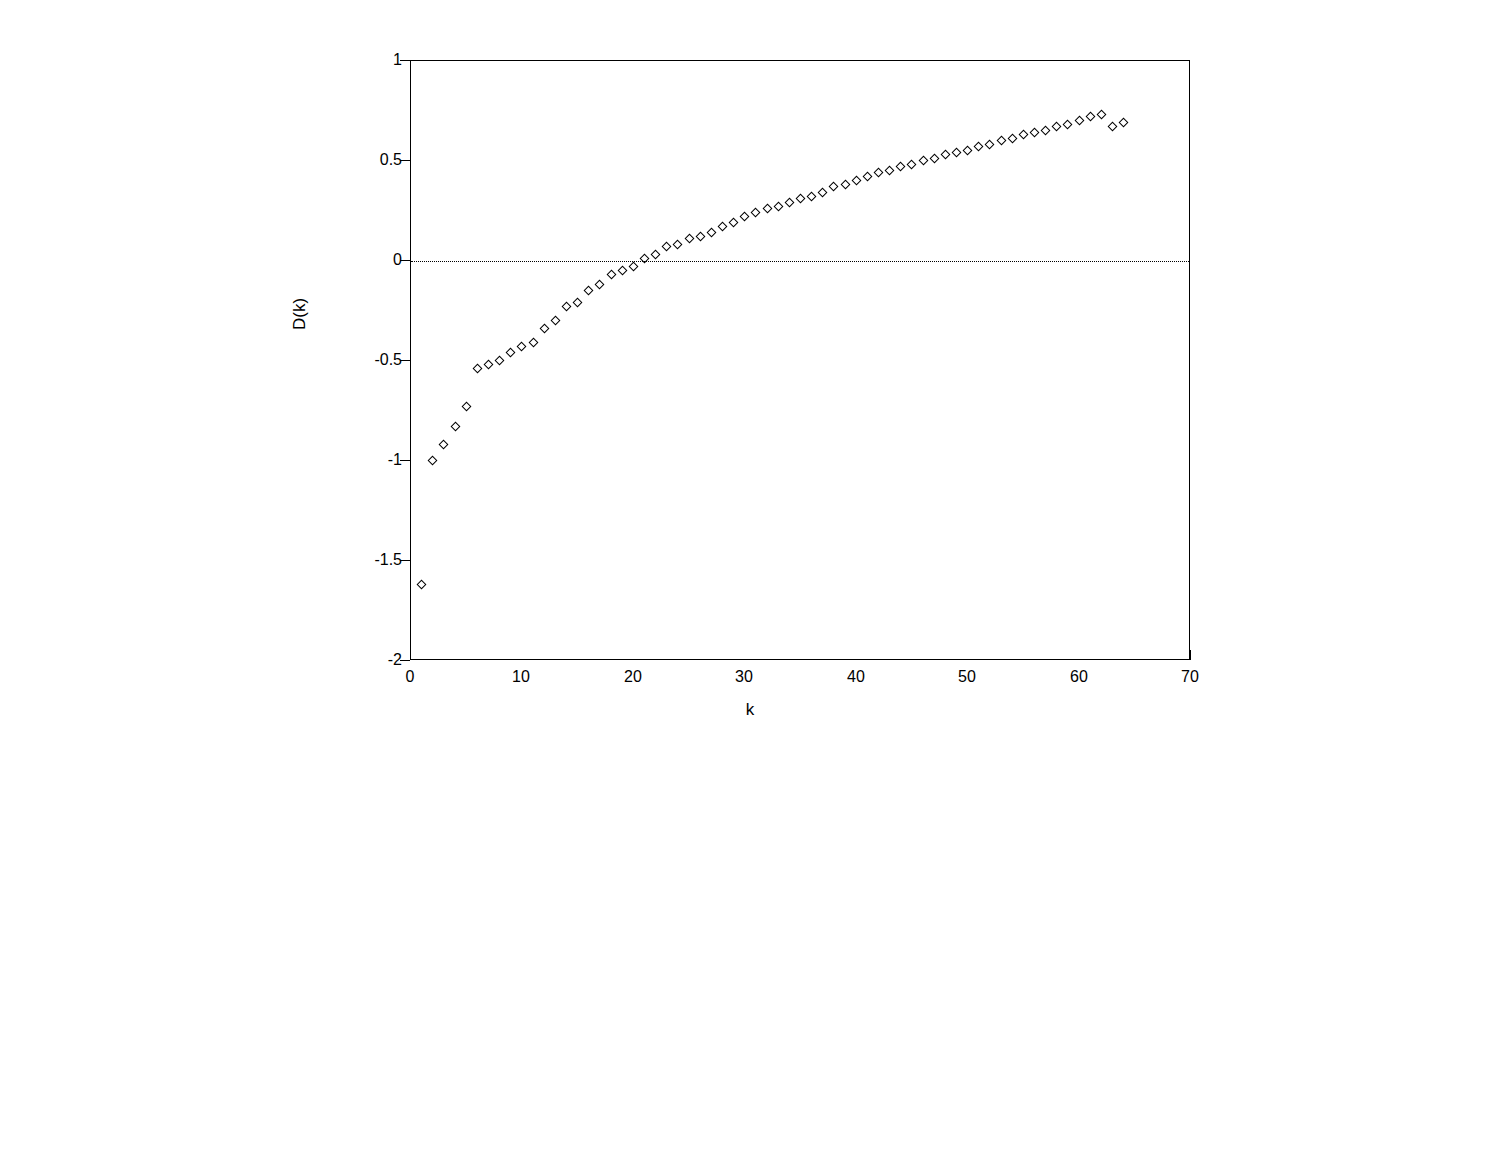D(k)
1
0.5
0
-0.5
-1
-1.5
-2
0
10
20
30
40
50
60
70
k
k=1, D=-1.62
k=2, D=-1.00
k=3, D=-0.92
k=4, D=-0.83
k=5, D=-0.73
k=6, D=-0.54
k=7, D=-0.52
k=8, D=-0.50
k=9, D=-0.46